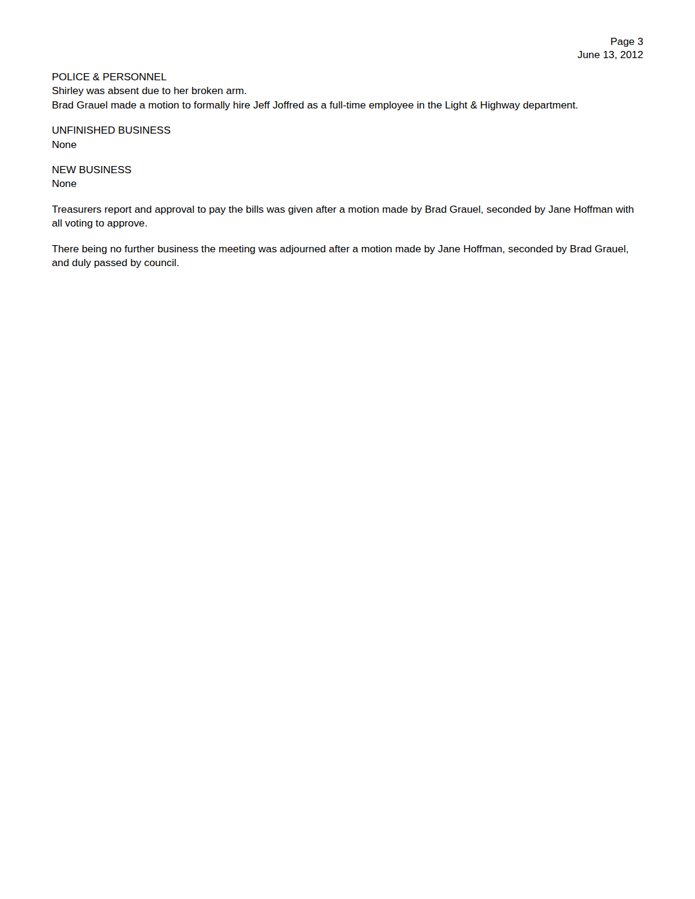Page 3
June 13, 2012
POLICE & PERSONNEL
Shirley was absent due to her broken arm.
Brad Grauel made a motion to formally hire Jeff Joffred as a full-time employee in the Light & Highway department.
UNFINISHED BUSINESS
None
NEW BUSINESS
None
Treasurers report and approval to pay the bills was given after a motion made by Brad Grauel, seconded by Jane Hoffman with all voting to approve.
There being no further business the meeting was adjourned after a motion made by Jane Hoffman, seconded by Brad Grauel, and duly passed by council.